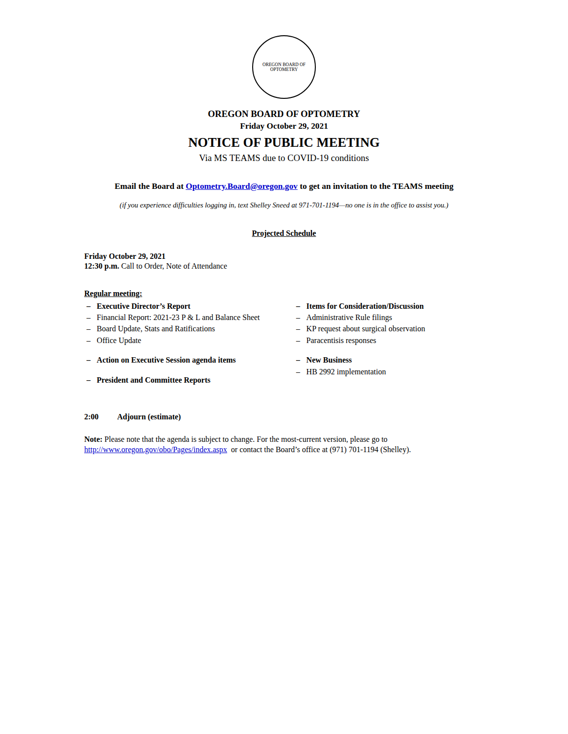OREGON BOARD OF OPTOMETRY
OREGON BOARD OF OPTOMETRY
Friday October 29, 2021
NOTICE OF PUBLIC MEETING
Via MS TEAMS due to COVID-19 conditions
Email the Board at Optometry.Board@oregon.gov to get an invitation to the TEAMS meeting
(if you experience difficulties logging in, text Shelley Sneed at 971-701-1194—no one is in the office to assist you.)
Projected Schedule
Friday October 29, 2021
12:30 p.m. Call to Order, Note of Attendance
Regular meeting:
Executive Director’s Report
Financial Report: 2021-23 P & L and Balance Sheet
Board Update, Stats and Ratifications
Office Update
Action on Executive Session agenda items
President and Committee Reports
Items for Consideration/Discussion
Administrative Rule filings
KP request about surgical observation
Paracentisis responses
New Business
HB 2992 implementation
2:00 Adjourn (estimate)
Note: Please note that the agenda is subject to change. For the most-current version, please go to http://www.oregon.gov/obo/Pages/index.aspx or contact the Board’s office at (971) 701-1194 (Shelley).